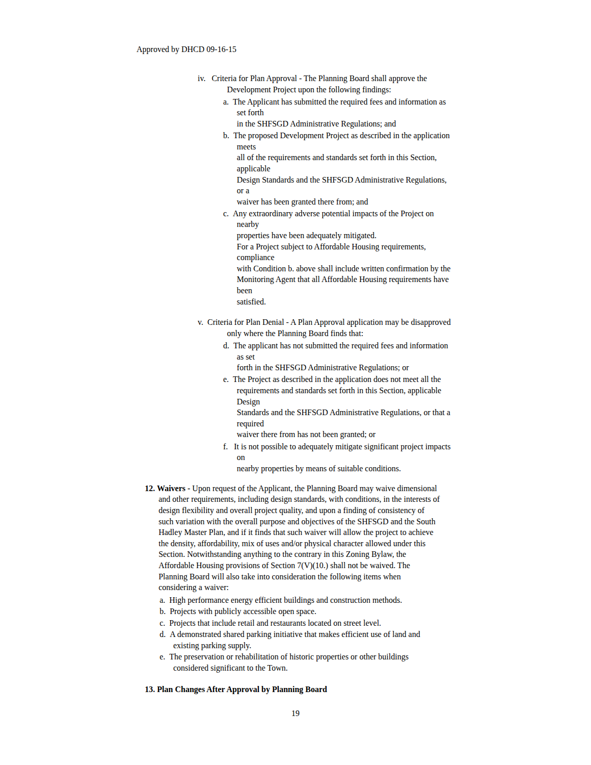Approved by DHCD 09-16-15
iv. Criteria for Plan Approval - The Planning Board shall approve the Development Project upon the following findings:
a. The Applicant has submitted the required fees and information as set forth in the SHFSGD Administrative Regulations; and
b. The proposed Development Project as described in the application meets all of the requirements and standards set forth in this Section, applicable Design Standards and the SHFSGD Administrative Regulations, or a waiver has been granted there from; and
c. Any extraordinary adverse potential impacts of the Project on nearby properties have been adequately mitigated. For a Project subject to Affordable Housing requirements, compliance with Condition b. above shall include written confirmation by the Monitoring Agent that all Affordable Housing requirements have been satisfied.
v. Criteria for Plan Denial - A Plan Approval application may be disapproved only where the Planning Board finds that:
d. The applicant has not submitted the required fees and information as set forth in the SHFSGD Administrative Regulations; or
e. The Project as described in the application does not meet all the requirements and standards set forth in this Section, applicable Design Standards and the SHFSGD Administrative Regulations, or that a required waiver there from has not been granted; or
f. It is not possible to adequately mitigate significant project impacts on nearby properties by means of suitable conditions.
12. Waivers - Upon request of the Applicant, the Planning Board may waive dimensional and other requirements, including design standards, with conditions, in the interests of design flexibility and overall project quality, and upon a finding of consistency of such variation with the overall purpose and objectives of the SHFSGD and the South Hadley Master Plan, and if it finds that such waiver will allow the project to achieve the density, affordability, mix of uses and/or physical character allowed under this Section. Notwithstanding anything to the contrary in this Zoning Bylaw, the Affordable Housing provisions of Section 7(V)(10.) shall not be waived. The Planning Board will also take into consideration the following items when considering a waiver:
a. High performance energy efficient buildings and construction methods.
b. Projects with publicly accessible open space.
c. Projects that include retail and restaurants located on street level.
d. A demonstrated shared parking initiative that makes efficient use of land and existing parking supply.
e. The preservation or rehabilitation of historic properties or other buildings considered significant to the Town.
13. Plan Changes After Approval by Planning Board
19